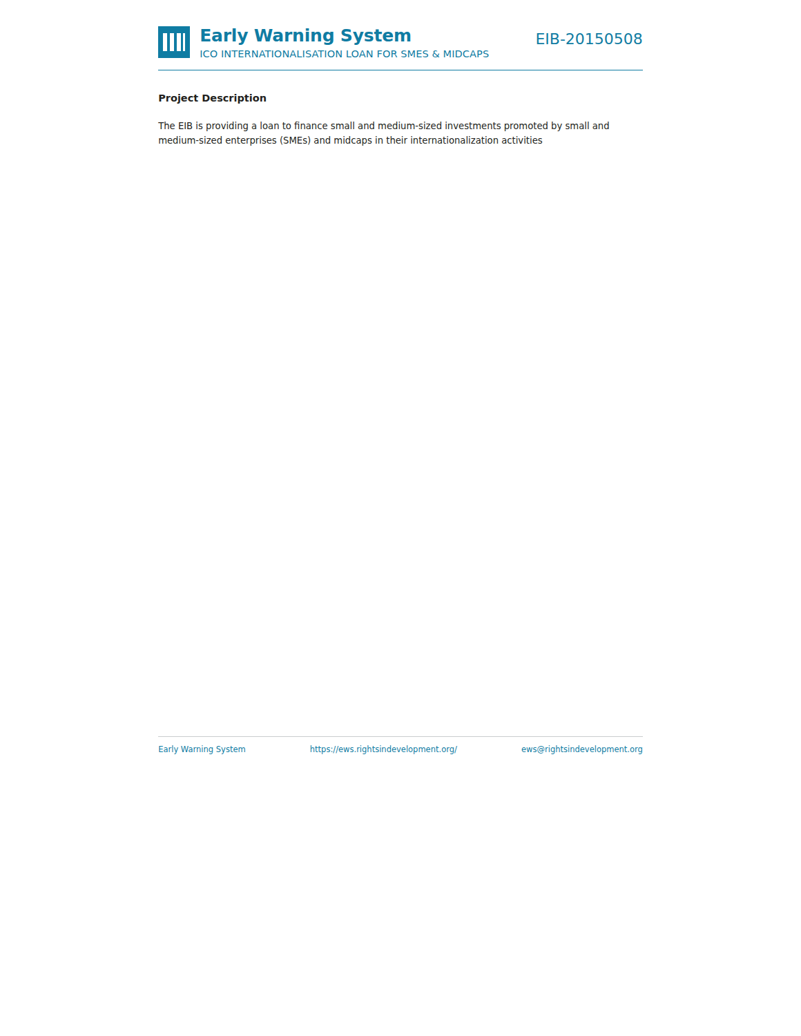Early Warning System
ICO INTERNATIONALISATION LOAN FOR SMES & MIDCAPS
EIB-20150508
Project Description
The EIB is providing a loan to finance small and medium-sized investments promoted by small and medium-sized enterprises (SMEs) and midcaps in their internationalization activities
Early Warning System
https://ews.rightsindevelopment.org/
ews@rightsindevelopment.org